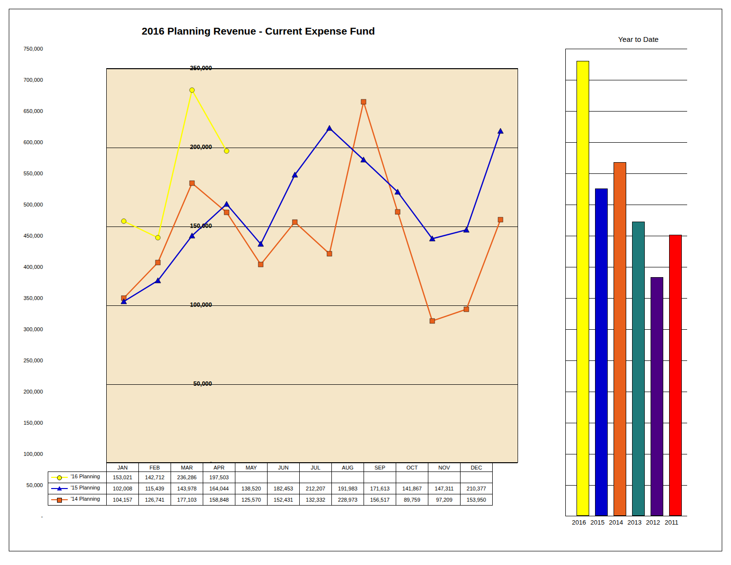2016 Planning Revenue - Current Expense Fund
Year to Date
250,000
200,000
150,000
100,000
50,000
-
| | JAN | FEB | MAR | APR | MAY | JUN | JUL | AUG | SEP | OCT | NOV | DEC |
| '16 Planning | 153,021 | 142,712 | 236,286 | 197,503 | | | | | | | | |
| '15 Planning | 102,008 | 115,439 | 143,978 | 164,044 | 138,520 | 182,453 | 212,207 | 191,983 | 171,613 | 141,867 | 147,311 | 210,377 |
| '14 Planning | 104,157 | 126,741 | 177,103 | 158,848 | 125,570 | 152,431 | 132,332 | 228,973 | 156,517 | 89,759 | 97,209 | 153,950 |
750,000
700,000
650,000
600,000
550,000
500,000
450,000
400,000
350,000
300,000
250,000
200,000
150,000
100,000
50,000
-
2016
2015
2014
2013
2012
2011